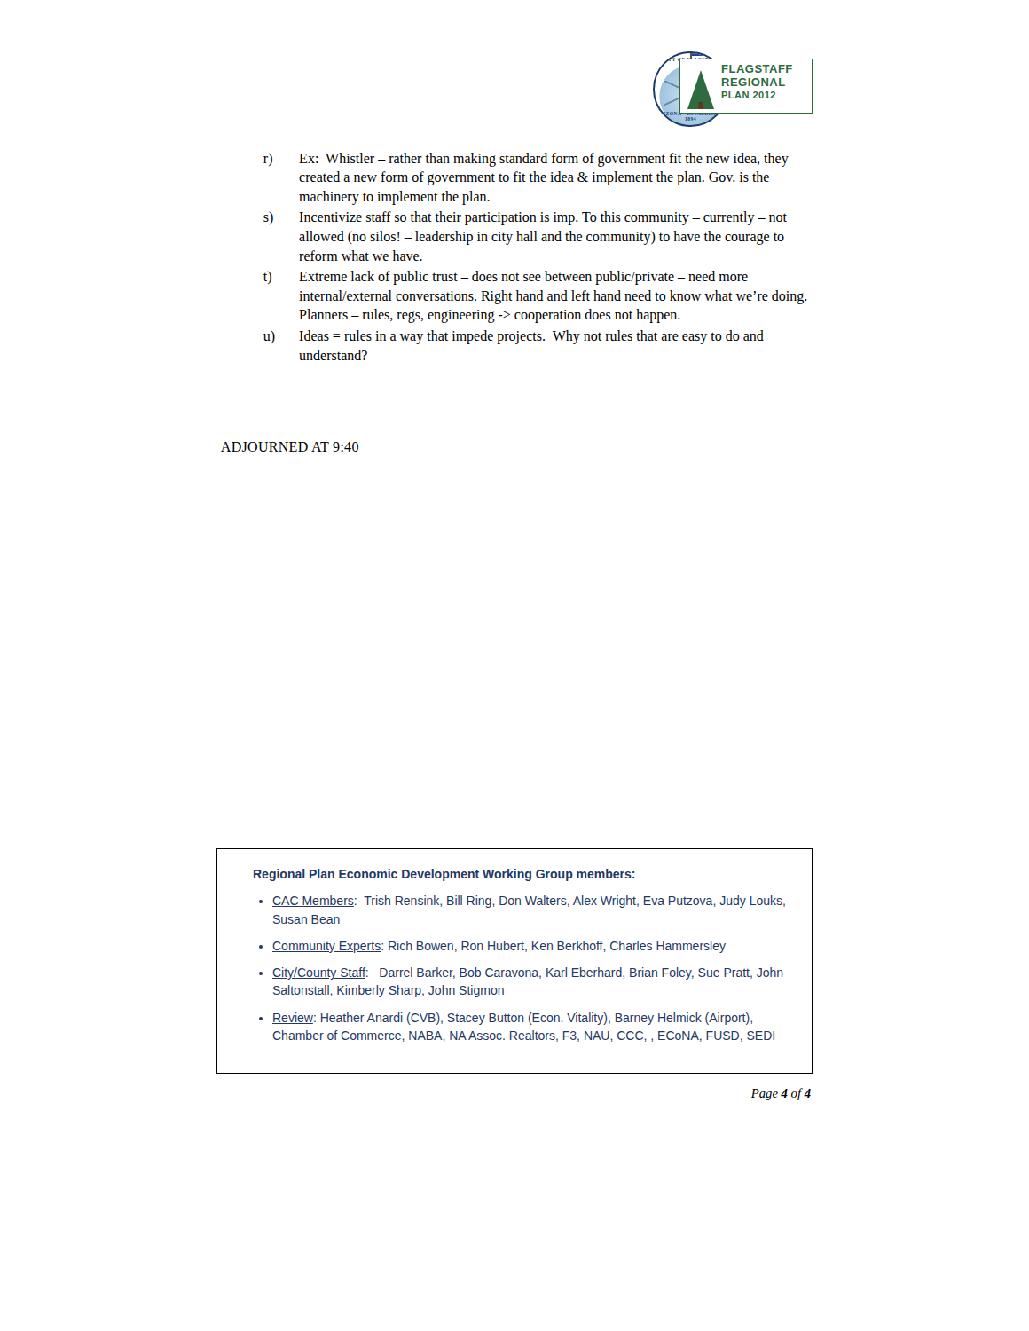CITY OF FLAGSTAFF
ARIZONA · ESTABLISHED 1894
Flagstaff
Regional
Plan 2012
r) Ex: Whistler – rather than making standard form of government fit the new idea, they created a new form of government to fit the idea & implement the plan. Gov. is the machinery to implement the plan.
s) Incentivize staff so that their participation is imp. To this community – currently – not allowed (no silos! – leadership in city hall and the community) to have the courage to reform what we have.
t) Extreme lack of public trust – does not see between public/private – need more internal/external conversations. Right hand and left hand need to know what we’re doing. Planners – rules, regs, engineering -> cooperation does not happen.
u) Ideas = rules in a way that impede projects. Why not rules that are easy to do and understand?
ADJOURNED AT 9:40
Regional Plan Economic Development Working Group members:
CAC Members: Trish Rensink, Bill Ring, Don Walters, Alex Wright, Eva Putzova, Judy Louks, Susan Bean
Community Experts: Rich Bowen, Ron Hubert, Ken Berkhoff, Charles Hammersley
City/County Staff: Darrel Barker, Bob Caravona, Karl Eberhard, Brian Foley, Sue Pratt, John Saltonstall, Kimberly Sharp, John Stigmon
Review: Heather Anardi (CVB), Stacey Button (Econ. Vitality), Barney Helmick (Airport), Chamber of Commerce, NABA, NA Assoc. Realtors, F3, NAU, CCC, , ECoNA, FUSD, SEDI
Page 4 of 4